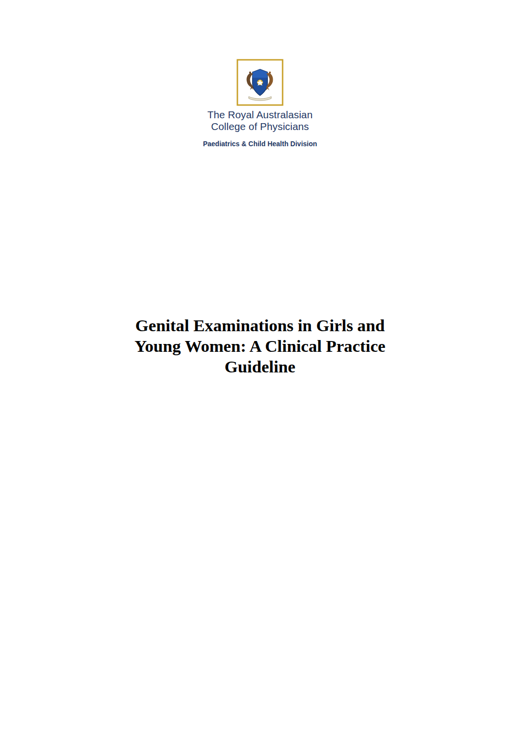The Royal Australasian
College of Physicians
Paediatrics & Child Health Division
Genital Examinations in Girls and Young Women: A Clinical Practice Guideline